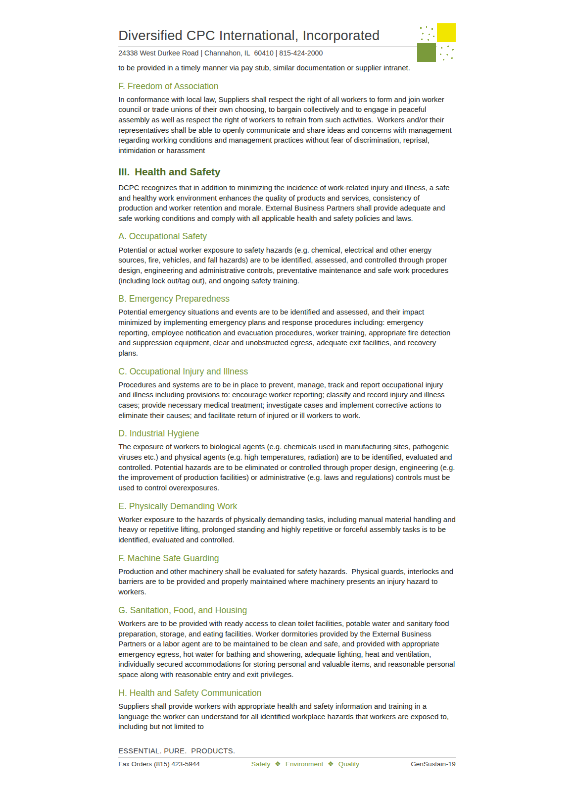Diversified CPC International, Incorporated
24338 West Durkee Road | Channahon, IL 60410 | 815-424-2000
to be provided in a timely manner via pay stub, similar documentation or supplier intranet.
F. Freedom of Association
In conformance with local law, Suppliers shall respect the right of all workers to form and join worker council or trade unions of their own choosing, to bargain collectively and to engage in peaceful assembly as well as respect the right of workers to refrain from such activities. Workers and/or their representatives shall be able to openly communicate and share ideas and concerns with management regarding working conditions and management practices without fear of discrimination, reprisal, intimidation or harassment
III. Health and Safety
DCPC recognizes that in addition to minimizing the incidence of work-related injury and illness, a safe and healthy work environment enhances the quality of products and services, consistency of production and worker retention and morale. External Business Partners shall provide adequate and safe working conditions and comply with all applicable health and safety policies and laws.
A. Occupational Safety
Potential or actual worker exposure to safety hazards (e.g. chemical, electrical and other energy sources, fire, vehicles, and fall hazards) are to be identified, assessed, and controlled through proper design, engineering and administrative controls, preventative maintenance and safe work procedures (including lock out/tag out), and ongoing safety training.
B. Emergency Preparedness
Potential emergency situations and events are to be identified and assessed, and their impact minimized by implementing emergency plans and response procedures including: emergency reporting, employee notification and evacuation procedures, worker training, appropriate fire detection and suppression equipment, clear and unobstructed egress, adequate exit facilities, and recovery plans.
C. Occupational Injury and Illness
Procedures and systems are to be in place to prevent, manage, track and report occupational injury and illness including provisions to: encourage worker reporting; classify and record injury and illness cases; provide necessary medical treatment; investigate cases and implement corrective actions to eliminate their causes; and facilitate return of injured or ill workers to work.
D. Industrial Hygiene
The exposure of workers to biological agents (e.g. chemicals used in manufacturing sites, pathogenic viruses etc.) and physical agents (e.g. high temperatures, radiation) are to be identified, evaluated and controlled. Potential hazards are to be eliminated or controlled through proper design, engineering (e.g. the improvement of production facilities) or administrative (e.g. laws and regulations) controls must be used to control overexposures.
E. Physically Demanding Work
Worker exposure to the hazards of physically demanding tasks, including manual material handling and heavy or repetitive lifting, prolonged standing and highly repetitive or forceful assembly tasks is to be identified, evaluated and controlled.
F. Machine Safe Guarding
Production and other machinery shall be evaluated for safety hazards. Physical guards, interlocks and barriers are to be provided and properly maintained where machinery presents an injury hazard to workers.
G. Sanitation, Food, and Housing
Workers are to be provided with ready access to clean toilet facilities, potable water and sanitary food preparation, storage, and eating facilities. Worker dormitories provided by the External Business Partners or a labor agent are to be maintained to be clean and safe, and provided with appropriate emergency egress, hot water for bathing and showering, adequate lighting, heat and ventilation, individually secured accommodations for storing personal and valuable items, and reasonable personal space along with reasonable entry and exit privileges.
H. Health and Safety Communication
Suppliers shall provide workers with appropriate health and safety information and training in a language the worker can understand for all identified workplace hazards that workers are exposed to, including but not limited to
ESSENTIAL. PURE. PRODUCTS.
Fax Orders (815) 423-5944
Safety ❖ Environment ❖ Quality
GenSustain-19